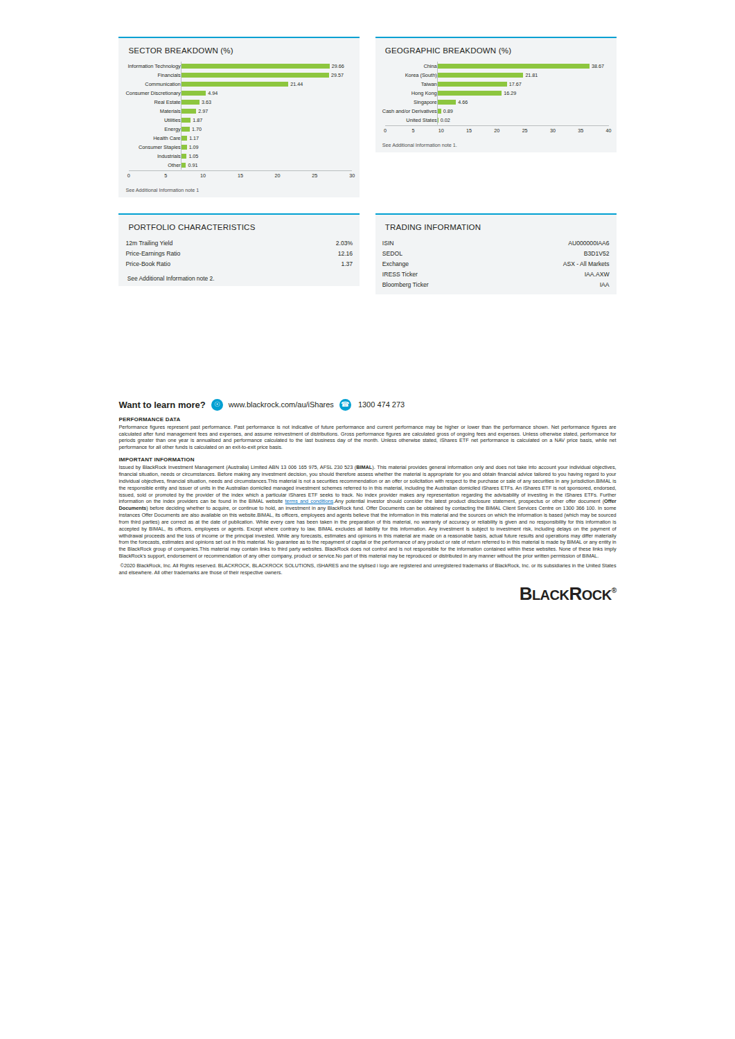SECTOR BREAKDOWN (%)
| Information Technology | 29.66 |
| Financials | 29.57 |
| Communication | 21.44 |
| Consumer Discretionary | 4.94 |
| Real Estate | 3.63 |
| Materials | 2.97 |
| Utilities | 1.87 |
| Energy | 1.70 |
| Health Care | 1.17 |
| Consumer Staples | 1.09 |
| Industrials | 1.05 |
| Other | 0.91 |
| | 0 5 10 15 20 25 30 |
See Additional Information note 1
GEOGRAPHIC BREAKDOWN (%)
| China | 38.67 |
| Korea (South) | 21.81 |
| Taiwan | 17.67 |
| Hong Kong | 16.29 |
| Singapore | 4.66 |
| Cash and/or Derivatives | 0.89 |
| United States | 0.02 |
| | 0 5 10 15 20 25 30 35 40 |
See Additional Information note 1.
PORTFOLIO CHARACTERISTICS
| 12m Trailing Yield | 2.03% |
| Price-Earnings Ratio | 12.16 |
| Price-Book Ratio | 1.37 |
See Additional Information note 2.
TRADING INFORMATION
| ISIN | AU000000IAA6 |
| SEDOL | B3D1V52 |
| Exchange | ASX - All Markets |
| IRESS Ticker | IAA.AXW |
| Bloomberg Ticker | IAA |
Want to learn more? ☉ www.blackrock.com/au/iShares ☎ 1300 474 273
PERFORMANCE DATA
Performance figures represent past performance. Past performance is not indicative of future performance and current performance may be higher or lower than the performance shown. Net performance figures are calculated after fund management fees and expenses, and assume reinvestment of distributions. Gross performance figures are calculated gross of ongoing fees and expenses. Unless otherwise stated, performance for periods greater than one year is annualised and performance calculated to the last business day of the month. Unless otherwise stated, iShares ETF net performance is calculated on a NAV price basis, while net performance for all other funds is calculated on an exit-to-exit price basis.
IMPORTANT INFORMATION
Issued by BlackRock Investment Management (Australia) Limited ABN 13 006 165 975, AFSL 230 523 (BIMAL). This material provides general information only and does not take into account your individual objectives, financial situation, needs or circumstances. Before making any investment decision, you should therefore assess whether the material is appropriate for you and obtain financial advice tailored to you having regard to your individual objectives, financial situation, needs and circumstances.This material is not a securities recommendation or an offer or solicitation with respect to the purchase or sale of any securities in any jurisdiction.BIMAL is the responsible entity and issuer of units in the Australian domiciled managed investment schemes referred to in this material, including the Australian domiciled iShares ETFs. An iShares ETF is not sponsored, endorsed, issued, sold or promoted by the provider of the index which a particular iShares ETF seeks to track. No index provider makes any representation regarding the advisability of investing in the iShares ETFs. Further information on the index providers can be found in the BIMAL website terms and conditions.Any potential investor should consider the latest product disclosure statement, prospectus or other offer document (Offer Documents) before deciding whether to acquire, or continue to hold, an investment in any BlackRock fund. Offer Documents can be obtained by contacting the BIMAL Client Services Centre on 1300 366 100. In some instances Offer Documents are also available on this website.BIMAL, its officers, employees and agents believe that the information in this material and the sources on which the information is based (which may be sourced from third parties) are correct as at the date of publication. While every care has been taken in the preparation of this material, no warranty of accuracy or reliability is given and no responsibility for this information is accepted by BIMAL, its officers, employees or agents. Except where contrary to law, BIMAL excludes all liability for this information. Any investment is subject to investment risk, including delays on the payment of withdrawal proceeds and the loss of income or the principal invested. While any forecasts, estimates and opinions in this material are made on a reasonable basis, actual future results and operations may differ materially from the forecasts, estimates and opinions set out in this material. No guarantee as to the repayment of capital or the performance of any product or rate of return referred to in this material is made by BIMAL or any entity in the BlackRock group of companies.This material may contain links to third party websites. BlackRock does not control and is not responsible for the information contained within these websites. None of these links imply BlackRock's support, endorsement or recommendation of any other company, product or service.No part of this material may be reproduced or distributed in any manner without the prior written permission of BIMAL.
©2020 BlackRock, Inc. All Rights reserved. BLACKROCK, BLACKROCK SOLUTIONS, iSHARES and the stylised i logo are registered and unregistered trademarks of BlackRock, Inc. or its subsidiaries in the United States and elsewhere. All other trademarks are those of their respective owners.
BLACKROCK®